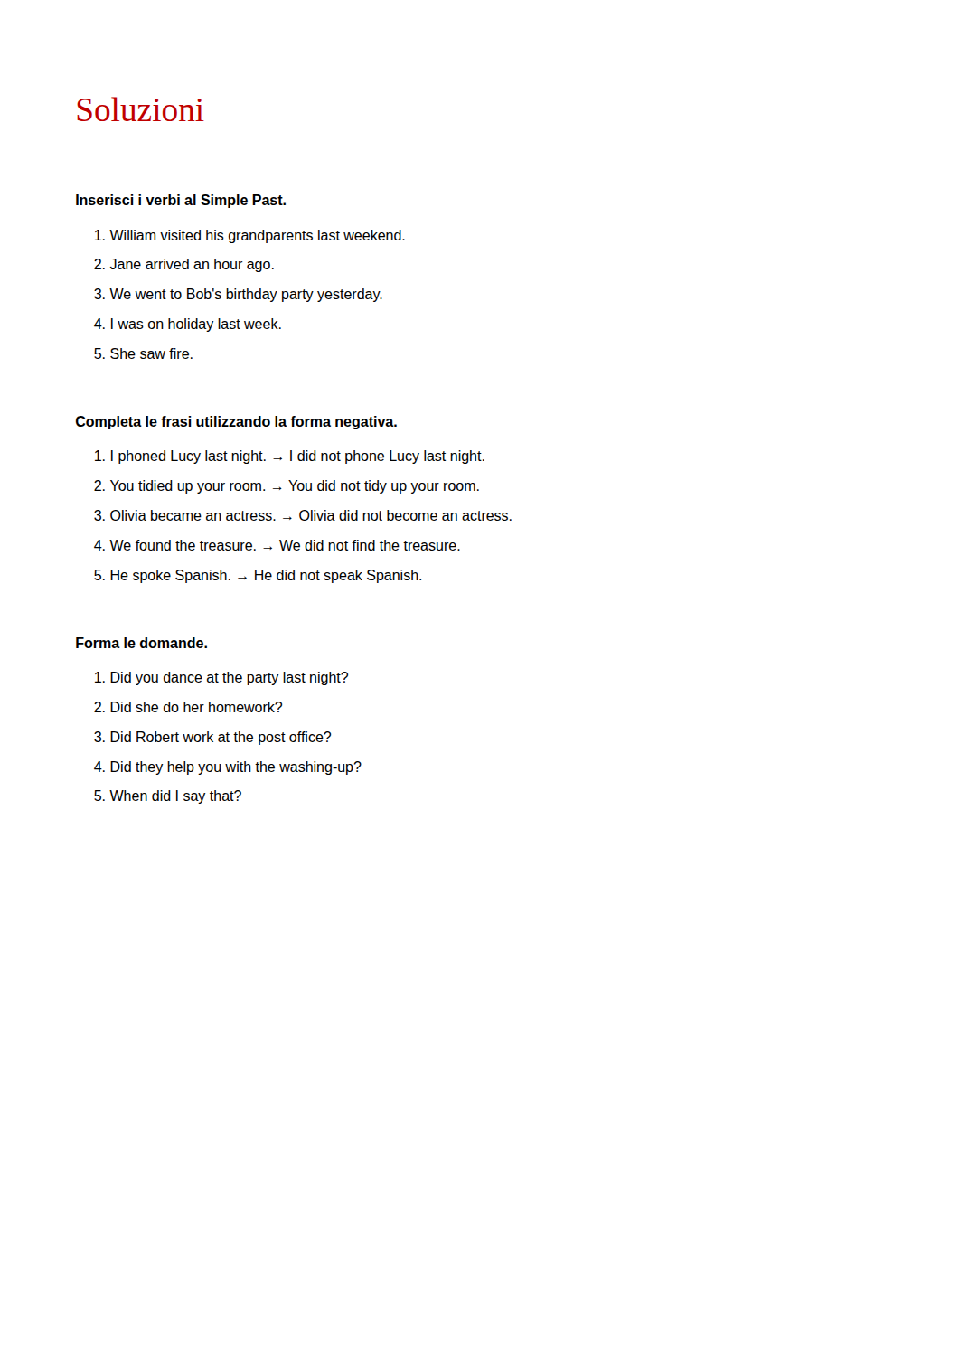Soluzioni
Inserisci i verbi al Simple Past.
William visited his grandparents last weekend.
Jane arrived an hour ago.
We went to Bob's birthday party yesterday.
I was on holiday last week.
She saw fire.
Completa le frasi utilizzando la forma negativa.
I phoned Lucy last night. → I did not phone Lucy last night.
You tidied up your room. → You did not tidy up your room.
Olivia became an actress. → Olivia did not become an actress.
We found the treasure. → We did not find the treasure.
He spoke Spanish. → He did not speak Spanish.
Forma le domande.
Did you dance at the party last night?
Did she do her homework?
Did Robert work at the post office?
Did they help you with the washing-up?
When did I say that?